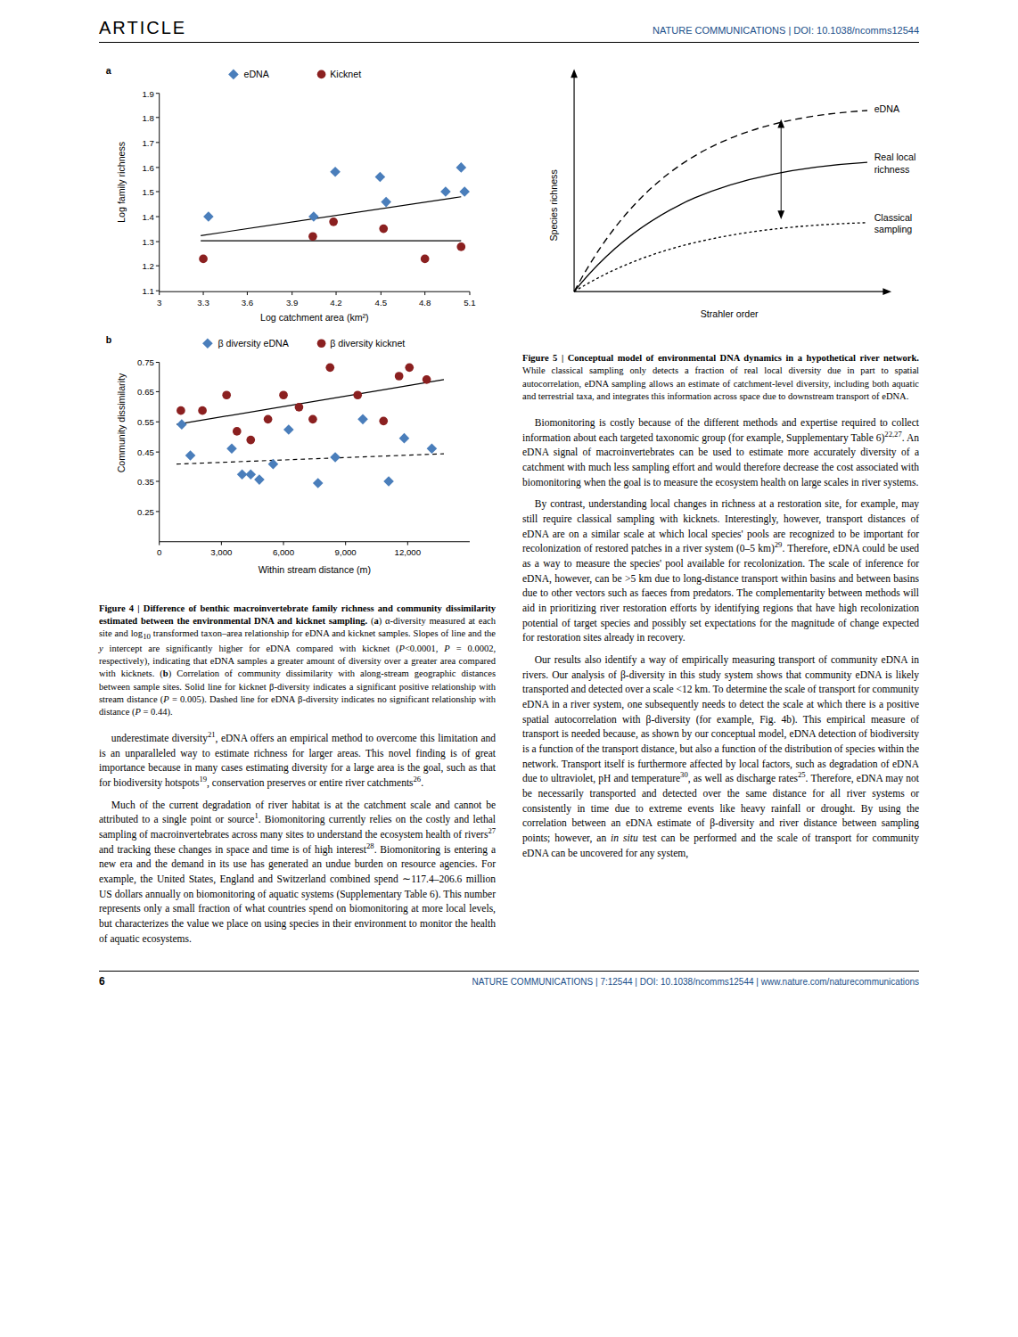ARTICLE
NATURE COMMUNICATIONS | DOI: 10.1038/ncomms12544
a eDNA Kicknet 1.9 1.8 1.7 1.6 1.5 1.4 1.3 1.2 1.1 Log family richness 3 3.3 3.6 3.9 4.2 4.5 4.8 5.1 Log catchment area (km²) b β diversity eDNA β diversity kicknet 0.75 0.65 0.55 0.45 0.35 0.25 Community dissimilarity 0 3,000 6,000 9,000 12,000 Within stream distance (m)
Figure 4 | Difference of benthic macroinvertebrate family richness and community dissimilarity estimated between the environmental DNA and kicknet sampling. (a) α-diversity measured at each site and log10 transformed taxon–area relationship for eDNA and kicknet samples. Slopes of line and the y intercept are significantly higher for eDNA compared with kicknet (P<0.0001, P = 0.0002, respectively), indicating that eDNA samples a greater amount of diversity over a greater area compared with kicknets. (b) Correlation of community dissimilarity with along-stream geographic distances between sample sites. Solid line for kicknet β-diversity indicates a significant positive relationship with stream distance (P = 0.005). Dashed line for eDNA β-diversity indicates no significant relationship with distance (P = 0.44).
underestimate diversity21, eDNA offers an empirical method to overcome this limitation and is an unparalleled way to estimate richness for larger areas. This novel finding is of great importance because in many cases estimating diversity for a large area is the goal, such as that for biodiversity hotspots19, conservation preserves or entire river catchments26.
Much of the current degradation of river habitat is at the catchment scale and cannot be attributed to a single point or source1. Biomonitoring currently relies on the costly and lethal sampling of macroinvertebrates across many sites to understand the ecosystem health of rivers27 and tracking these changes in space and time is of high interest28. Biomonitoring is entering a new era and the demand in its use has generated an undue burden on resource agencies. For example, the United States, England and Switzerland combined spend ∼117.4–206.6 million US dollars annually on biomonitoring of aquatic systems (Supplementary Table 6). This number represents only a small fraction of what countries spend on biomonitoring at more local levels, but characterizes the value we place on using species in their environment to monitor the health of aquatic ecosystems.
Species richness Strahler order eDNA Real local richness Classical sampling
Figure 5 | Conceptual model of environmental DNA dynamics in a hypothetical river network. While classical sampling only detects a fraction of real local diversity due in part to spatial autocorrelation, eDNA sampling allows an estimate of catchment-level diversity, including both aquatic and terrestrial taxa, and integrates this information across space due to downstream transport of eDNA.
Biomonitoring is costly because of the different methods and expertise required to collect information about each targeted taxonomic group (for example, Supplementary Table 6)22,27. An eDNA signal of macroinvertebrates can be used to estimate more accurately diversity of a catchment with much less sampling effort and would therefore decrease the cost associated with biomonitoring when the goal is to measure the ecosystem health on large scales in river systems.
By contrast, understanding local changes in richness at a restoration site, for example, may still require classical sampling with kicknets. Interestingly, however, transport distances of eDNA are on a similar scale at which local species' pools are recognized to be important for recolonization of restored patches in a river system (0–5 km)29. Therefore, eDNA could be used as a way to measure the species' pool available for recolonization. The scale of inference for eDNA, however, can be >5 km due to long-distance transport within basins and between basins due to other vectors such as faeces from predators. The complementarity between methods will aid in prioritizing river restoration efforts by identifying regions that have high recolonization potential of target species and possibly set expectations for the magnitude of change expected for restoration sites already in recovery.
Our results also identify a way of empirically measuring transport of community eDNA in rivers. Our analysis of β-diversity in this study system shows that community eDNA is likely transported and detected over a scale <12 km. To determine the scale of transport for community eDNA in a river system, one subsequently needs to detect the scale at which there is a positive spatial autocorrelation with β-diversity (for example, Fig. 4b). This empirical measure of transport is needed because, as shown by our conceptual model, eDNA detection of biodiversity is a function of the transport distance, but also a function of the distribution of species within the network. Transport itself is furthermore affected by local factors, such as degradation of eDNA due to ultraviolet, pH and temperature30, as well as discharge rates25. Therefore, eDNA may not be necessarily transported and detected over the same distance for all river systems or consistently in time due to extreme events like heavy rainfall or drought. By using the correlation between an eDNA estimate of β-diversity and river distance between sampling points; however, an in situ test can be performed and the scale of transport for community eDNA can be uncovered for any system,
6
NATURE COMMUNICATIONS | 7:12544 | DOI: 10.1038/ncomms12544 | www.nature.com/naturecommunications